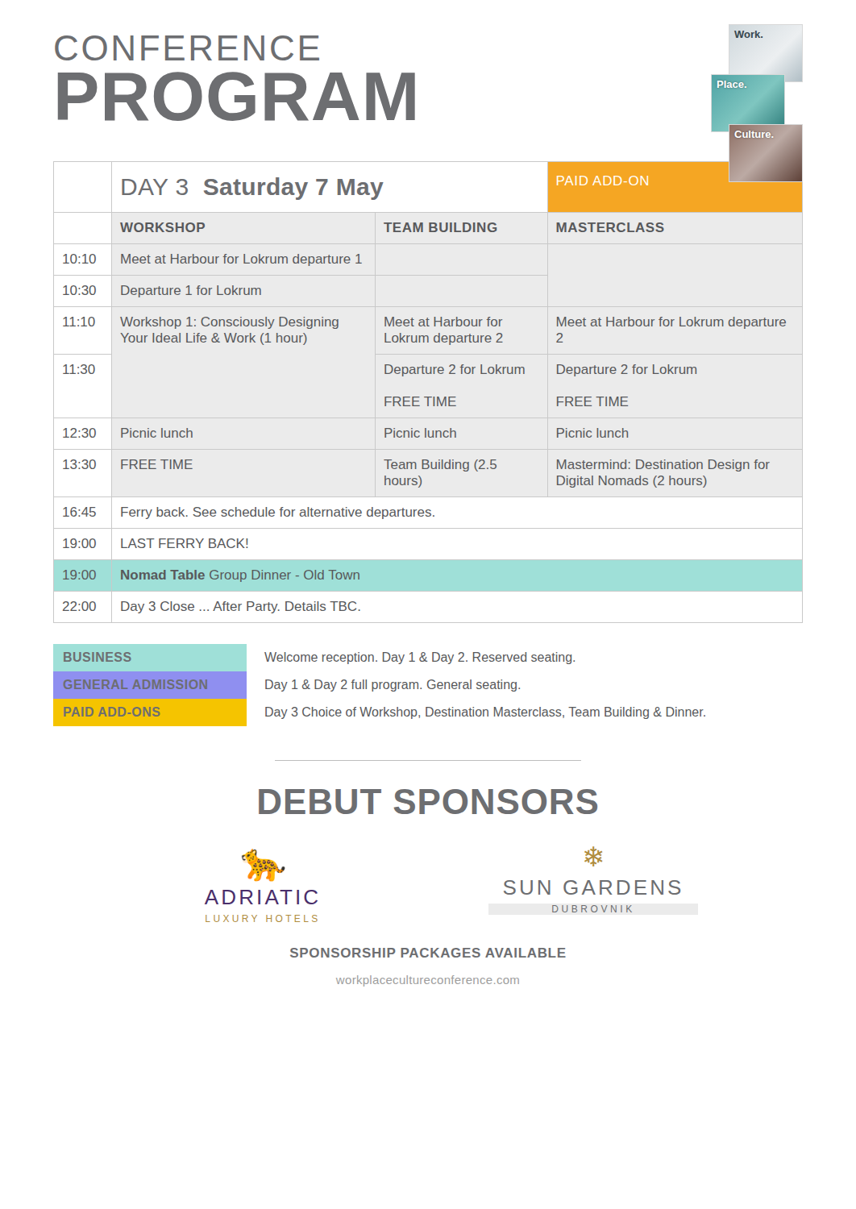CONFERENCE PROGRAM
Work.
Place.
Culture.
| | DAY 3 Saturday 7 May | PAID ADD-ON |
| | WORKSHOP | TEAM BUILDING | MASTERCLASS |
| 10:10 | Meet at Harbour for Lokrum departure 1 | | |
| 10:30 | Departure 1 for Lokrum | |
| 11:10 | Workshop 1: Consciously Designing Your Ideal Life & Work (1 hour) | Meet at Harbour for Lokrum departure 2 | Meet at Harbour for Lokrum departure 2 |
| 11:30 | Departure 2 for Lokrum FREE TIME | Departure 2 for Lokrum FREE TIME |
| 12:30 | Picnic lunch | Picnic lunch | Picnic lunch |
| 13:30 | FREE TIME | Team Building (2.5 hours) | Mastermind: Destination Design for Digital Nomads (2 hours) |
| 16:45 | Ferry back. See schedule for alternative departures. |
| 19:00 | LAST FERRY BACK! |
| 19:00 | Nomad Table Group Dinner - Old Town |
| 22:00 | Day 3 Close ... After Party. Details TBC. |
| BUSINESS | Welcome reception. Day 1 & Day 2. Reserved seating. |
| GENERAL ADMISSION | Day 1 & Day 2 full program. General seating. |
| PAID ADD-ONS | Day 3 Choice of Workshop, Destination Masterclass, Team Building & Dinner. |
DEBUT SPONSORS
🐆
ADRIATIC
LUXURY HOTELS
❄
SUN GARDENS
DUBROVNIK
SPONSORSHIP PACKAGES AVAILABLE
workplacecultureconference.com